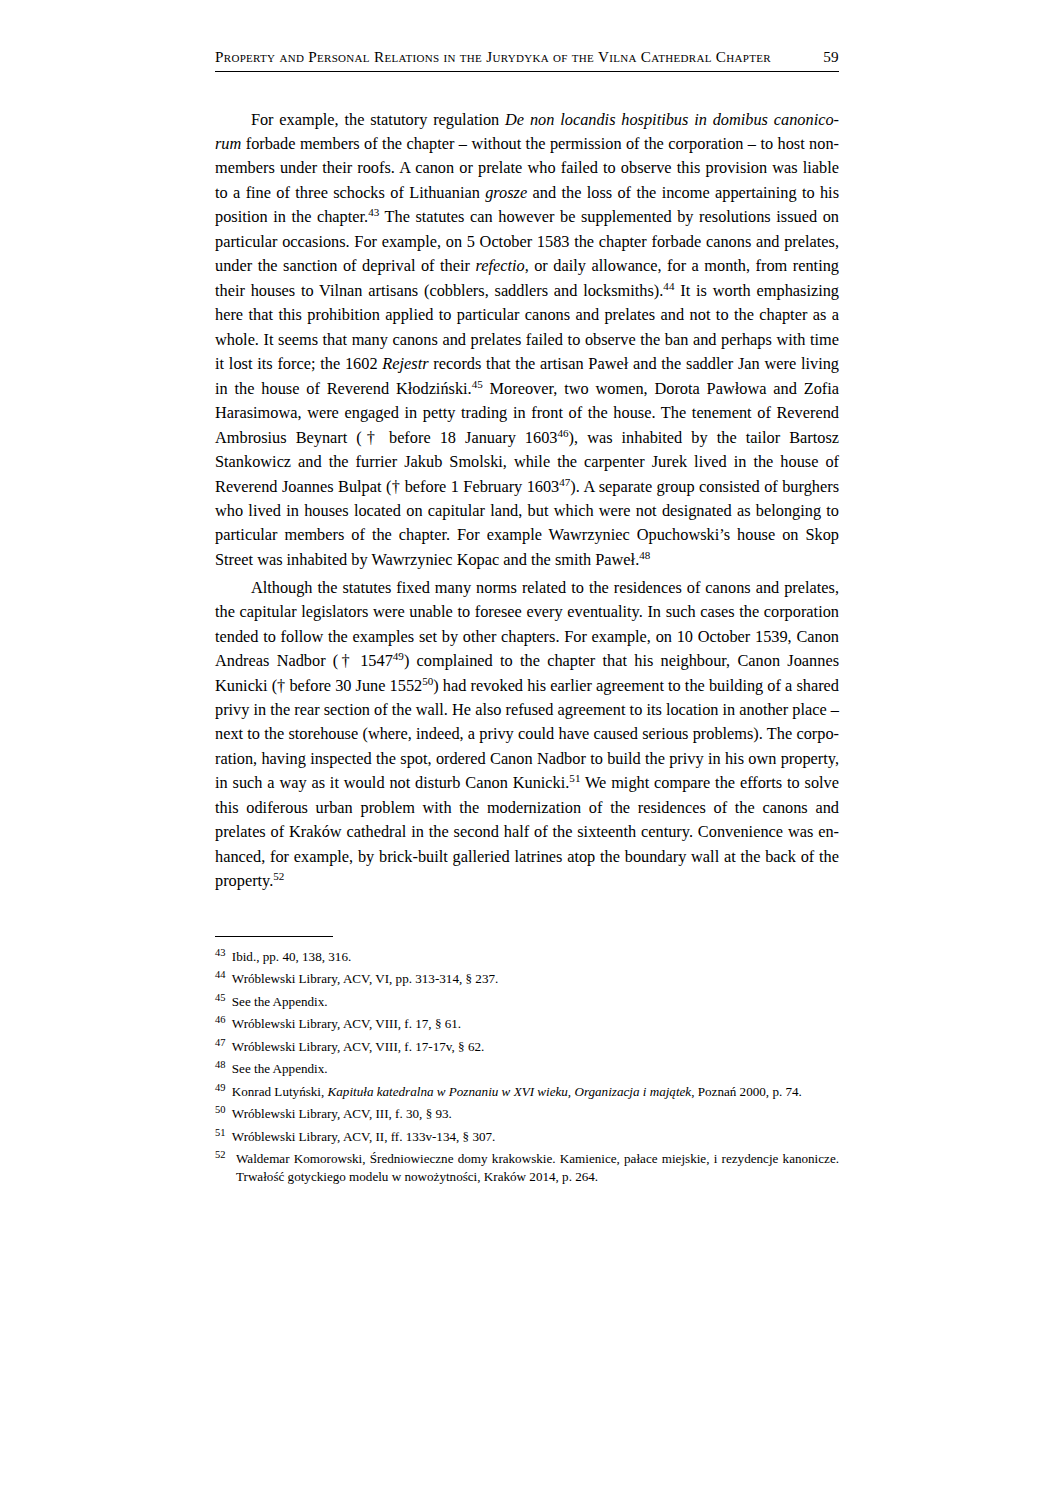Property and Personal Relations in the Jurydyka of the Vilna Cathedral Chapter 59
For example, the statutory regulation De non locandis hospitibus in domibus canonicorum forbade members of the chapter – without the permission of the corporation – to host non-members under their roofs. A canon or prelate who failed to observe this provision was liable to a fine of three schocks of Lithuanian grosze and the loss of the income appertaining to his position in the chapter.43 The statutes can however be supplemented by resolutions issued on particular occasions. For example, on 5 October 1583 the chapter forbade canons and prelates, under the sanction of deprival of their refectio, or daily allowance, for a month, from renting their houses to Vilnan artisans (cobblers, saddlers and locksmiths).44 It is worth emphasizing here that this prohibition applied to particular canons and prelates and not to the chapter as a whole. It seems that many canons and prelates failed to observe the ban and perhaps with time it lost its force; the 1602 Rejestr records that the artisan Paweł and the saddler Jan were living in the house of Reverend Kłodziński.45 Moreover, two women, Dorota Pawłowa and Zofia Harasimowa, were engaged in petty trading in front of the house. The tenement of Reverend Ambrosius Beynart († before 18 January 160346), was inhabited by the tailor Bartosz Stankowicz and the furrier Jakub Smolski, while the carpenter Jurek lived in the house of Reverend Joannes Bulpat († before 1 February 160347). A separate group consisted of burghers who lived in houses located on capitular land, but which were not designated as belonging to particular members of the chapter. For example Wawrzyniec Opuchowski’s house on Skop Street was inhabited by Wawrzyniec Kopac and the smith Paweł.48
Although the statutes fixed many norms related to the residences of canons and prelates, the capitular legislators were unable to foresee every eventuality. In such cases the corporation tended to follow the examples set by other chapters. For example, on 10 October 1539, Canon Andreas Nadbor († 154749) complained to the chapter that his neighbour, Canon Joannes Kunicki († before 30 June 155250) had revoked his earlier agreement to the building of a shared privy in the rear section of the wall. He also refused agreement to its location in another place – next to the storehouse (where, indeed, a privy could have caused serious problems). The corporation, having inspected the spot, ordered Canon Nadbor to build the privy in his own property, in such a way as it would not disturb Canon Kunicki.51 We might compare the efforts to solve this odiferous urban problem with the modernization of the residences of the canons and prelates of Kraków cathedral in the second half of the sixteenth century. Convenience was enhanced, for example, by brick-built galleried latrines atop the boundary wall at the back of the property.52
43 Ibid., pp. 40, 138, 316.
44 Wróblewski Library, ACV, VI, pp. 313-314, § 237.
45 See the Appendix.
46 Wróblewski Library, ACV, VIII, f. 17, § 61.
47 Wróblewski Library, ACV, VIII, f. 17-17v, § 62.
48 See the Appendix.
49 Konrad Lutyński, Kapituła katedralna w Poznaniu w XVI wieku, Organizacja i majątek, Poznań 2000, p. 74.
50 Wróblewski Library, ACV, III, f. 30, § 93.
51 Wróblewski Library, ACV, II, ff. 133v-134, § 307.
52 Waldemar Komorowski, Średniowieczne domy krakowskie. Kamienice, pałace miejskie, i rezydencje kanonicze. Trwałość gotyckiego modelu w nowożytności, Kraków 2014, p. 264.